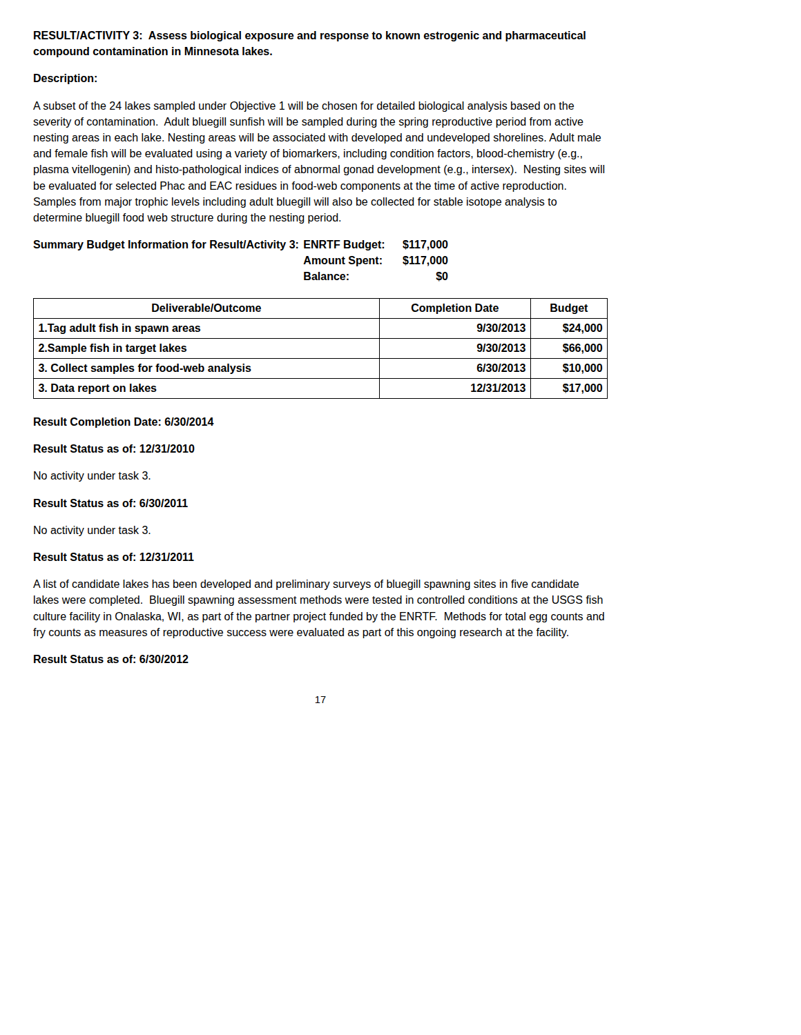RESULT/ACTIVITY 3: Assess biological exposure and response to known estrogenic and pharmaceutical compound contamination in Minnesota lakes.
Description:
A subset of the 24 lakes sampled under Objective 1 will be chosen for detailed biological analysis based on the severity of contamination. Adult bluegill sunfish will be sampled during the spring reproductive period from active nesting areas in each lake. Nesting areas will be associated with developed and undeveloped shorelines. Adult male and female fish will be evaluated using a variety of biomarkers, including condition factors, blood-chemistry (e.g., plasma vitellogenin) and histo-pathological indices of abnormal gonad development (e.g., intersex). Nesting sites will be evaluated for selected Phac and EAC residues in food-web components at the time of active reproduction. Samples from major trophic levels including adult bluegill will also be collected for stable isotope analysis to determine bluegill food web structure during the nesting period.
| Summary Budget Information for Result/Activity 3: | ENRTF Budget: | $117,000 |
| | Amount Spent: | $117,000 |
| | Balance: | $0 |
| Deliverable/Outcome | Completion Date | Budget |
| --- | --- | --- |
| 1.Tag adult fish in spawn areas | 9/30/2013 | $24,000 |
| 2.Sample fish in target lakes | 9/30/2013 | $66,000 |
| 3. Collect samples for food-web analysis | 6/30/2013 | $10,000 |
| 3. Data report on lakes | 12/31/2013 | $17,000 |
Result Completion Date: 6/30/2014
Result Status as of: 12/31/2010
No activity under task 3.
Result Status as of: 6/30/2011
No activity under task 3.
Result Status as of: 12/31/2011
A list of candidate lakes has been developed and preliminary surveys of bluegill spawning sites in five candidate lakes were completed. Bluegill spawning assessment methods were tested in controlled conditions at the USGS fish culture facility in Onalaska, WI, as part of the partner project funded by the ENRTF. Methods for total egg counts and fry counts as measures of reproductive success were evaluated as part of this ongoing research at the facility.
Result Status as of: 6/30/2012
17